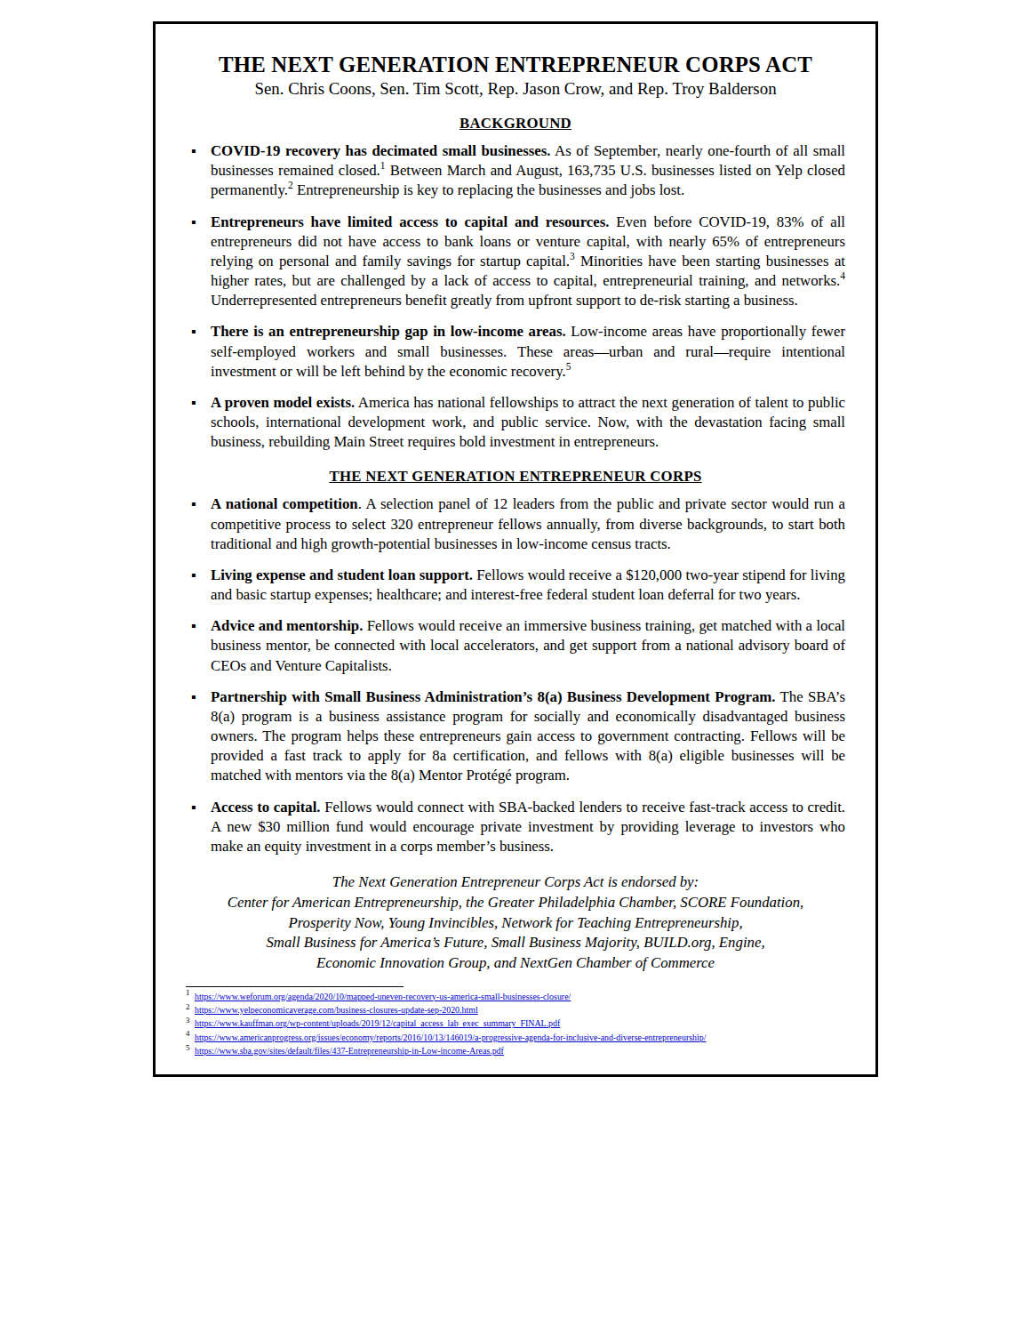THE NEXT GENERATION ENTREPRENEUR CORPS ACT
Sen. Chris Coons, Sen. Tim Scott, Rep. Jason Crow, and Rep. Troy Balderson
BACKGROUND
COVID-19 recovery has decimated small businesses. As of September, nearly one-fourth of all small businesses remained closed.1 Between March and August, 163,735 U.S. businesses listed on Yelp closed permanently.2 Entrepreneurship is key to replacing the businesses and jobs lost.
Entrepreneurs have limited access to capital and resources. Even before COVID-19, 83% of all entrepreneurs did not have access to bank loans or venture capital, with nearly 65% of entrepreneurs relying on personal and family savings for startup capital.3 Minorities have been starting businesses at higher rates, but are challenged by a lack of access to capital, entrepreneurial training, and networks.4 Underrepresented entrepreneurs benefit greatly from upfront support to de-risk starting a business.
There is an entrepreneurship gap in low-income areas. Low-income areas have proportionally fewer self-employed workers and small businesses. These areas—urban and rural—require intentional investment or will be left behind by the economic recovery.5
A proven model exists. America has national fellowships to attract the next generation of talent to public schools, international development work, and public service. Now, with the devastation facing small business, rebuilding Main Street requires bold investment in entrepreneurs.
THE NEXT GENERATION ENTREPRENEUR CORPS
A national competition. A selection panel of 12 leaders from the public and private sector would run a competitive process to select 320 entrepreneur fellows annually, from diverse backgrounds, to start both traditional and high growth-potential businesses in low-income census tracts.
Living expense and student loan support. Fellows would receive a $120,000 two-year stipend for living and basic startup expenses; healthcare; and interest-free federal student loan deferral for two years.
Advice and mentorship. Fellows would receive an immersive business training, get matched with a local business mentor, be connected with local accelerators, and get support from a national advisory board of CEOs and Venture Capitalists.
Partnership with Small Business Administration’s 8(a) Business Development Program. The SBA’s 8(a) program is a business assistance program for socially and economically disadvantaged business owners. The program helps these entrepreneurs gain access to government contracting. Fellows will be provided a fast track to apply for 8a certification, and fellows with 8(a) eligible businesses will be matched with mentors via the 8(a) Mentor Protégé program.
Access to capital. Fellows would connect with SBA-backed lenders to receive fast-track access to credit. A new $30 million fund would encourage private investment by providing leverage to investors who make an equity investment in a corps member’s business.
The Next Generation Entrepreneur Corps Act is endorsed by:
Center for American Entrepreneurship, the Greater Philadelphia Chamber, SCORE Foundation,
Prosperity Now, Young Invincibles, Network for Teaching Entrepreneurship,
Small Business for America’s Future, Small Business Majority, BUILD.org, Engine,
Economic Innovation Group, and NextGen Chamber of Commerce
1 https://www.weforum.org/agenda/2020/10/mapped-uneven-recovery-us-america-small-businesses-closure/
2 https://www.yelpeconomicaverage.com/business-closures-update-sep-2020.html
3 https://www.kauffman.org/wp-content/uploads/2019/12/capital_access_lab_exec_summary_FINAL.pdf
4 https://www.americanprogress.org/issues/economy/reports/2016/10/13/146019/a-progressive-agenda-for-inclusive-and-diverse-entrepreneurship/
5 https://www.sba.gov/sites/default/files/437-Entrepreneurship-in-Low-income-Areas.pdf